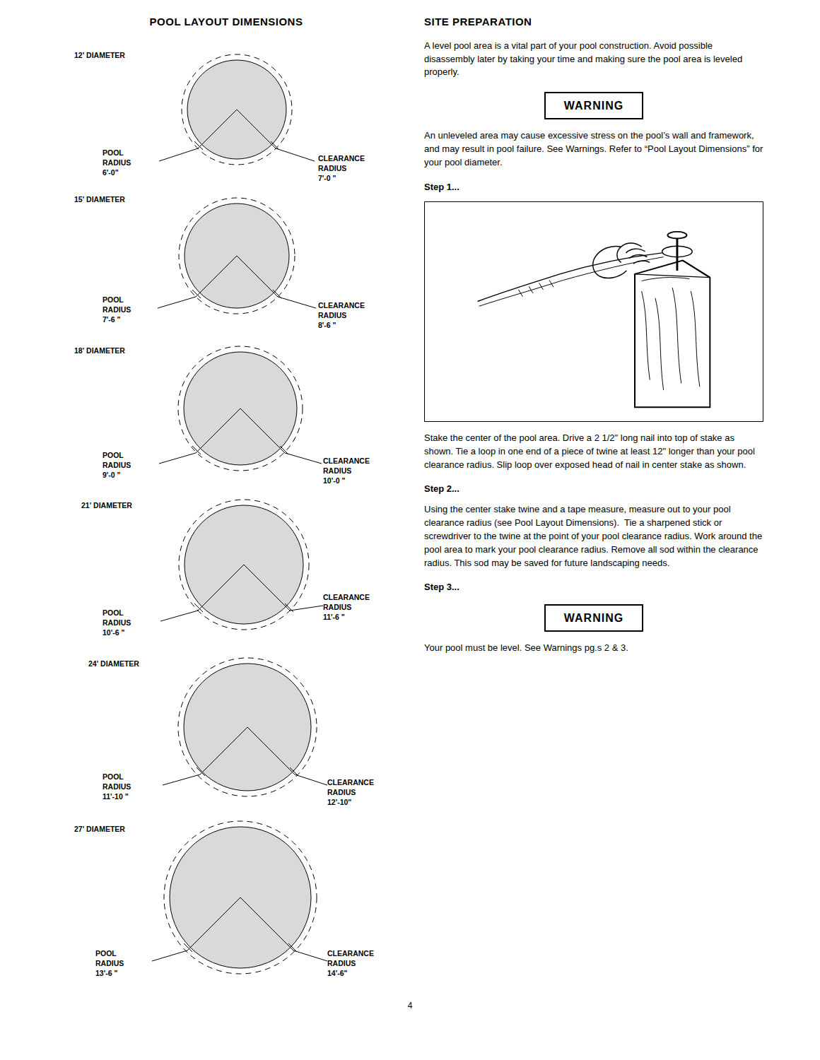POOL LAYOUT DIMENSIONS
12' DIAMETER POOL RADIUS 6'-0" CLEARANCE RADIUS 7'-0 "
15' DIAMETER POOL RADIUS 7'-6 " CLEARANCE RADIUS 8'-6 "
18' DIAMETER POOL RADIUS 9'-0 " CLEARANCE RADIUS 10'-0 "
21' DIAMETER POOL RADIUS 10'-6 " CLEARANCE RADIUS 11'-6 "
24' DIAMETER POOL RADIUS 11'-10 " CLEARANCE RADIUS 12'-10"
27' DIAMETER POOL RADIUS 13'-6 " CLEARANCE RADIUS 14'-6"
SITE PREPARATION
A level pool area is a vital part of your pool construction. Avoid possible disassembly later by taking your time and making sure the pool area is leveled properly.
WARNING
An unleveled area may cause excessive stress on the pool’s wall and framework, and may result in pool failure. See Warnings. Refer to “Pool Layout Dimensions” for your pool diameter.
Step 1...
Stake the center of the pool area. Drive a 2 1/2" long nail into top of stake as shown. Tie a loop in one end of a piece of twine at least 12" longer than your pool clearance radius. Slip loop over exposed head of nail in center stake as shown.
Step 2...
Using the center stake twine and a tape measure, measure out to your pool clearance radius (see Pool Layout Dimensions). Tie a sharpened stick or screwdriver to the twine at the point of your pool clearance radius. Work around the pool area to mark your pool clearance radius. Remove all sod within the clearance radius. This sod may be saved for future landscaping needs.
Step 3...
WARNING
Your pool must be level. See Warnings pg.s 2 & 3.
4